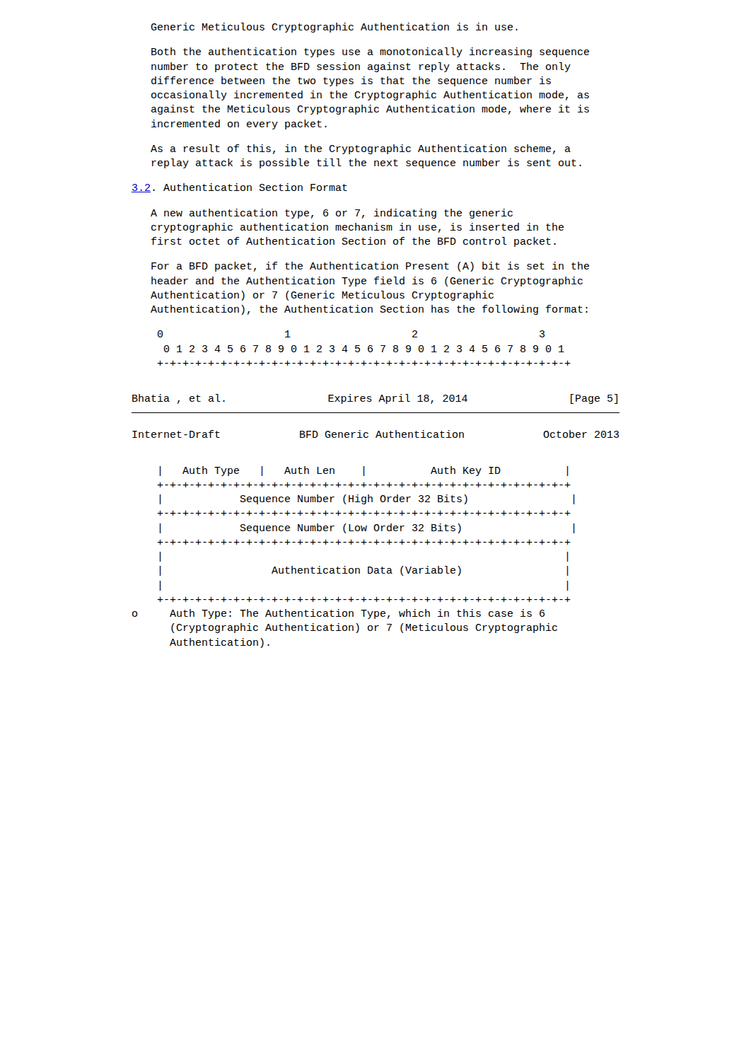Generic Meticulous Cryptographic Authentication is in use.
Both the authentication types use a monotonically increasing sequence number to protect the BFD session against reply attacks. The only difference between the two types is that the sequence number is occasionally incremented in the Cryptographic Authentication mode, as against the Meticulous Cryptographic Authentication mode, where it is incremented on every packet.
As a result of this, in the Cryptographic Authentication scheme, a replay attack is possible till the next sequence number is sent out.
3.2. Authentication Section Format
A new authentication type, 6 or 7, indicating the generic cryptographic authentication mechanism in use, is inserted in the first octet of Authentication Section of the BFD control packet.
For a BFD packet, if the Authentication Present (A) bit is set in the header and the Authentication Type field is 6 (Generic Cryptographic Authentication) or 7 (Generic Meticulous Cryptographic Authentication), the Authentication Section has the following format:
    0                   1                   2                   3
     0 1 2 3 4 5 6 7 8 9 0 1 2 3 4 5 6 7 8 9 0 1 2 3 4 5 6 7 8 9 0 1
    +-+-+-+-+-+-+-+-+-+-+-+-+-+-+-+-+-+-+-+-+-+-+-+-+-+-+-+-+-+-+-+-+
Bhatia , et al. Expires April 18, 2014 [Page 5]
Internet-Draft BFD Generic Authentication October 2013
    |   Auth Type   |   Auth Len    |          Auth Key ID          |
    +-+-+-+-+-+-+-+-+-+-+-+-+-+-+-+-+-+-+-+-+-+-+-+-+-+-+-+-+-+-+-+-+
    |            Sequence Number (High Order 32 Bits)                |
    +-+-+-+-+-+-+-+-+-+-+-+-+-+-+-+-+-+-+-+-+-+-+-+-+-+-+-+-+-+-+-+-+
    |            Sequence Number (Low Order 32 Bits)                 |
    +-+-+-+-+-+-+-+-+-+-+-+-+-+-+-+-+-+-+-+-+-+-+-+-+-+-+-+-+-+-+-+-+
    |                                                               |
    |                 Authentication Data (Variable)                |
    |                                                               |
    +-+-+-+-+-+-+-+-+-+-+-+-+-+-+-+-+-+-+-+-+-+-+-+-+-+-+-+-+-+-+-+-+
o Auth Type: The Authentication Type, which in this case is 6 (Cryptographic Authentication) or 7 (Meticulous Cryptographic Authentication).